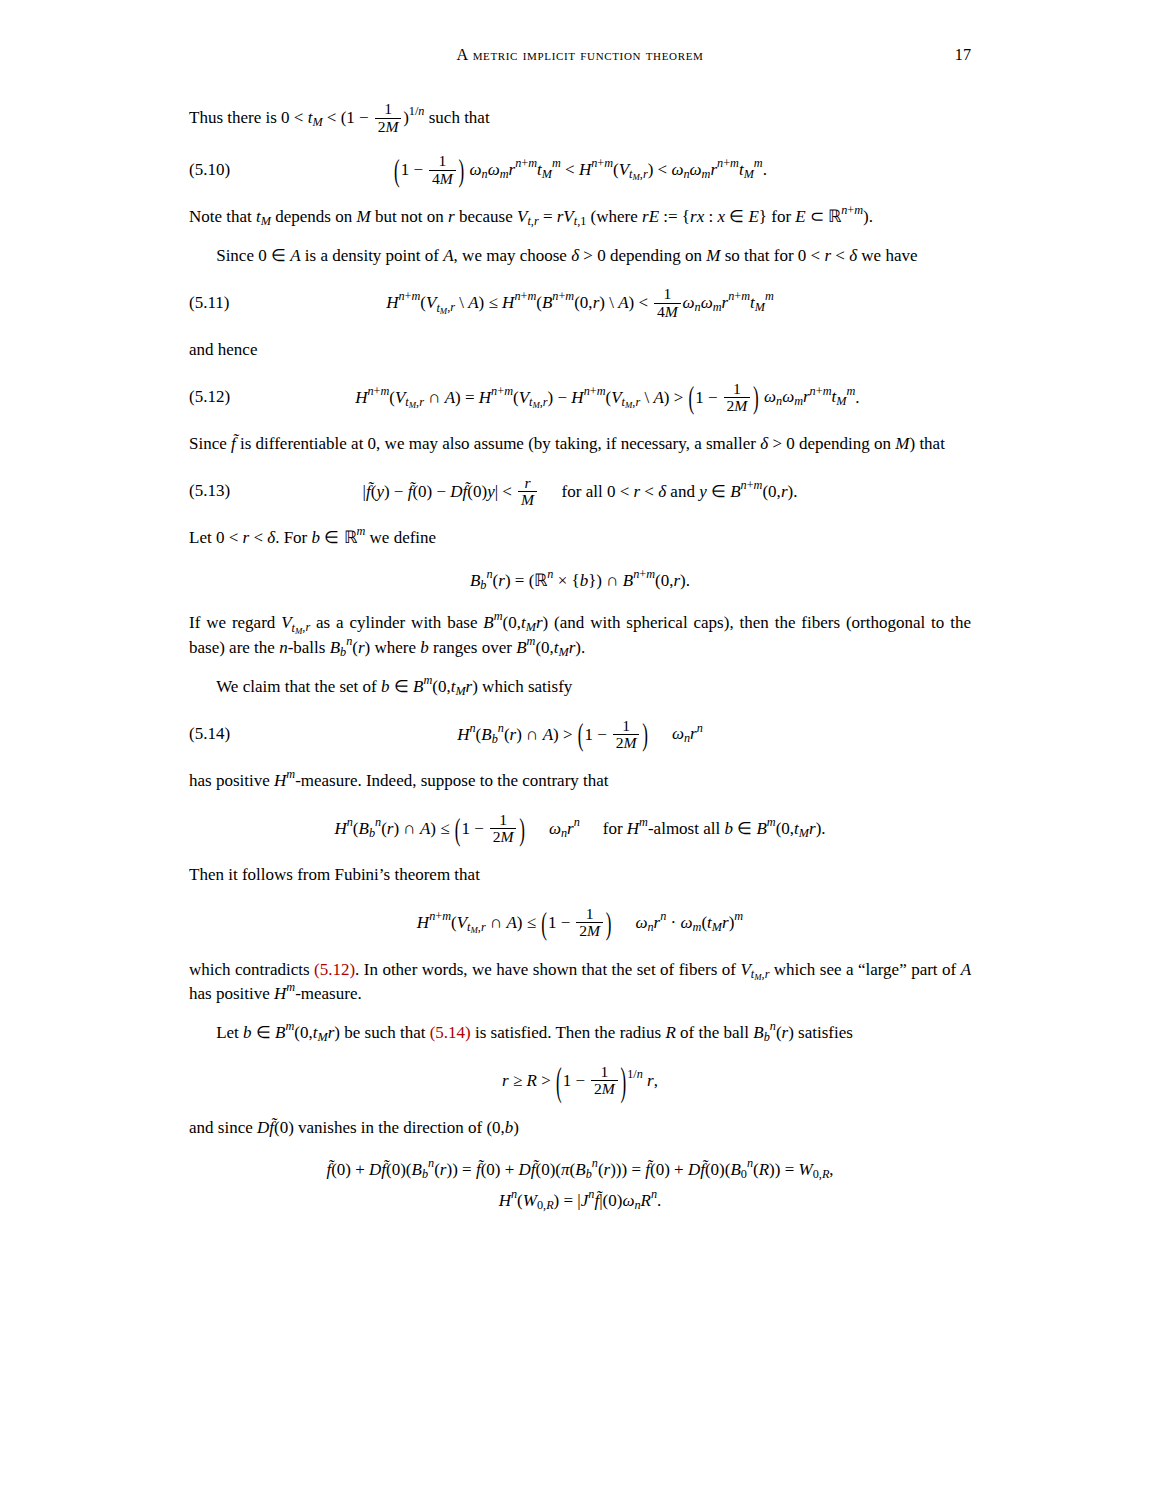A metric implicit function theorem 17
Thus there is 0 < tM < (1 − 12M)1/n such that
(5.10) (1 − 14M) ωnωmrn+mtMm < Hn+m(VtM,r) < ωnωmrn+mtMm.
Note that tM depends on M but not on r because Vt,r = rVt,1 (where rE := {rx : x ∈ E} for E ⊂ ℝn+m).
Since 0 ∈ A is a density point of A, we may choose δ > 0 depending on M so that for 0 < r < δ we have
(5.11) Hn+m(VtM,r \ A) ≤ Hn+m(Bn+m(0,r) \ A) < 14M ωnωmrn+mtMm
and hence
(5.12) Hn+m(VtM,r ∩ A) = Hn+m(VtM,r) − Hn+m(VtM,r \ A) > (1 − 12M) ωnωmrn+mtMm.
Since f̃ is differentiable at 0, we may also assume (by taking, if necessary, a smaller δ > 0 depending on M) that
(5.13) |f̃(y) − f̃(0) − Df̃(0)y| < rM for all 0 < r < δ and y ∈ Bn+m(0,r).
Let 0 < r < δ. For b ∈ ℝm we define
Bbn(r) = (ℝn × {b}) ∩ Bn+m(0,r).
If we regard VtM,r as a cylinder with base Bm(0,tMr) (and with spherical caps), then the fibers (orthogonal to the base) are the n-balls Bbn(r) where b ranges over Bm(0,tMr).
We claim that the set of b ∈ Bm(0,tMr) which satisfy
(5.14) Hn(Bbn(r) ∩ A) > (1 − 12M) ωnrn
has positive Hm-measure. Indeed, suppose to the contrary that
Hn(Bbn(r) ∩ A) ≤ (1 − 12M) ωnrn for Hm-almost all b ∈ Bm(0,tMr).
Then it follows from Fubini’s theorem that
Hn+m(VtM,r ∩ A) ≤ (1 − 12M) ωnrn · ωm(tMr)m
which contradicts (5.12). In other words, we have shown that the set of fibers of VtM,r which see a “large” part of A has positive Hm-measure.
Let b ∈ Bm(0,tMr) be such that (5.14) is satisfied. Then the radius R of the ball Bbn(r) satisfies
r ≥ R > (1 − 12M)1/n r,
and since Df̃(0) vanishes in the direction of (0,b)
f̃(0) + Df̃(0)(Bbn(r)) = f̃(0) + Df̃(0)(π(Bbn(r))) = f̃(0) + Df̃(0)(B0n(R)) = W0,R,
Hn(W0,R) = |Jnf̃|(0)ωnRn.